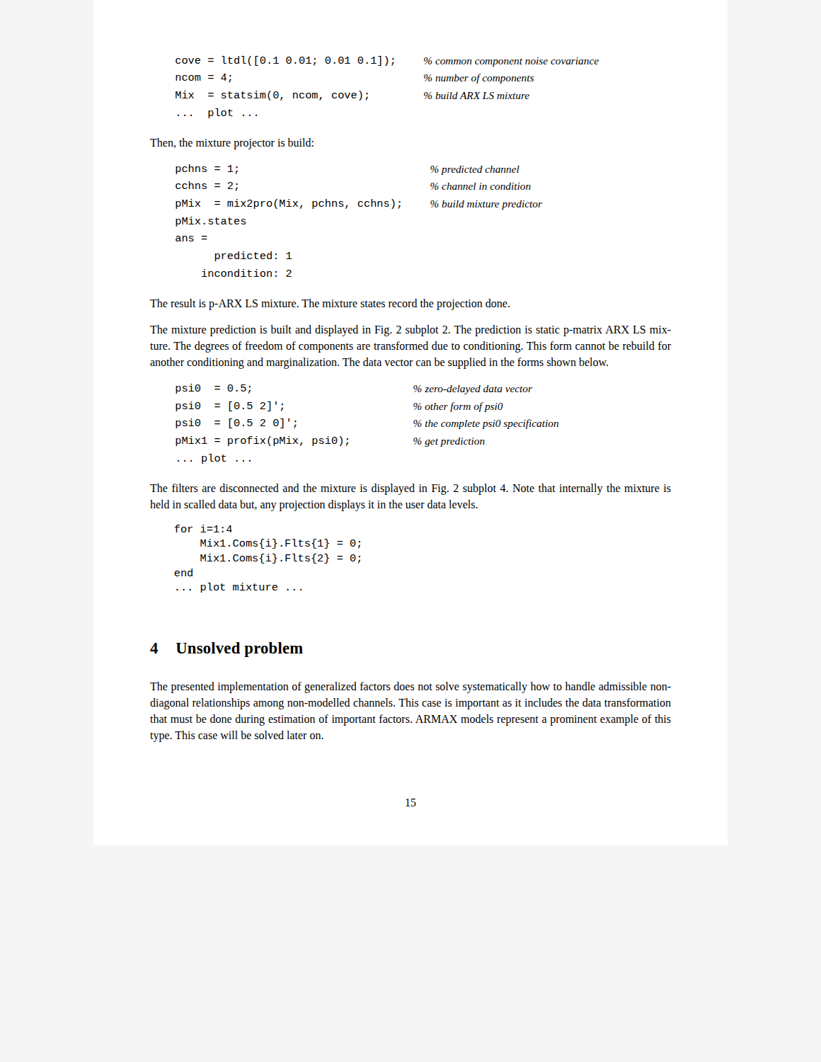| cove = ltdl([0.1 0.01; 0.01 0.1]); | % common component noise covariance |
| ncom = 4; | % number of components |
| Mix = statsim(0, ncom, cove); | % build ARX LS mixture |
| ... plot ... | |
Then, the mixture projector is build:
| pchns = 1; | % predicted channel |
| cchns = 2; | % channel in condition |
| pMix = mix2pro(Mix, pchns, cchns); | % build mixture predictor |
| pMix.states | |
| ans = | |
| predicted: 1 | |
| incondition: 2 | |
The result is p-ARX LS mixture. The mixture states record the projection done.
The mixture prediction is built and displayed in Fig. 2 subplot 2. The prediction is static p-matrix ARX LS mixture. The degrees of freedom of components are transformed due to conditioning. This form cannot be rebuild for another conditioning and marginalization. The data vector can be supplied in the forms shown below.
| psi0 = 0.5; | % zero-delayed data vector |
| psi0 = [0.5 2]'; | % other form of psi0 |
| psi0 = [0.5 2 0]'; | % the complete psi0 specification |
| pMix1 = profix(pMix, psi0); | % get prediction |
| ... plot ... | |
The filters are disconnected and the mixture is displayed in Fig. 2 subplot 4. Note that internally the mixture is held in scalled data but, any projection displays it in the user data levels.
for i=1:4 Mix1.Coms{i}.Flts{1} = 0; Mix1.Coms{i}.Flts{2} = 0; end ... plot mixture ...
4 Unsolved problem
The presented implementation of generalized factors does not solve systematically how to handle admissible non-diagonal relationships among non-modelled channels. This case is important as it includes the data transformation that must be done during estimation of important factors. ARMAX models represent a prominent example of this type. This case will be solved later on.
15